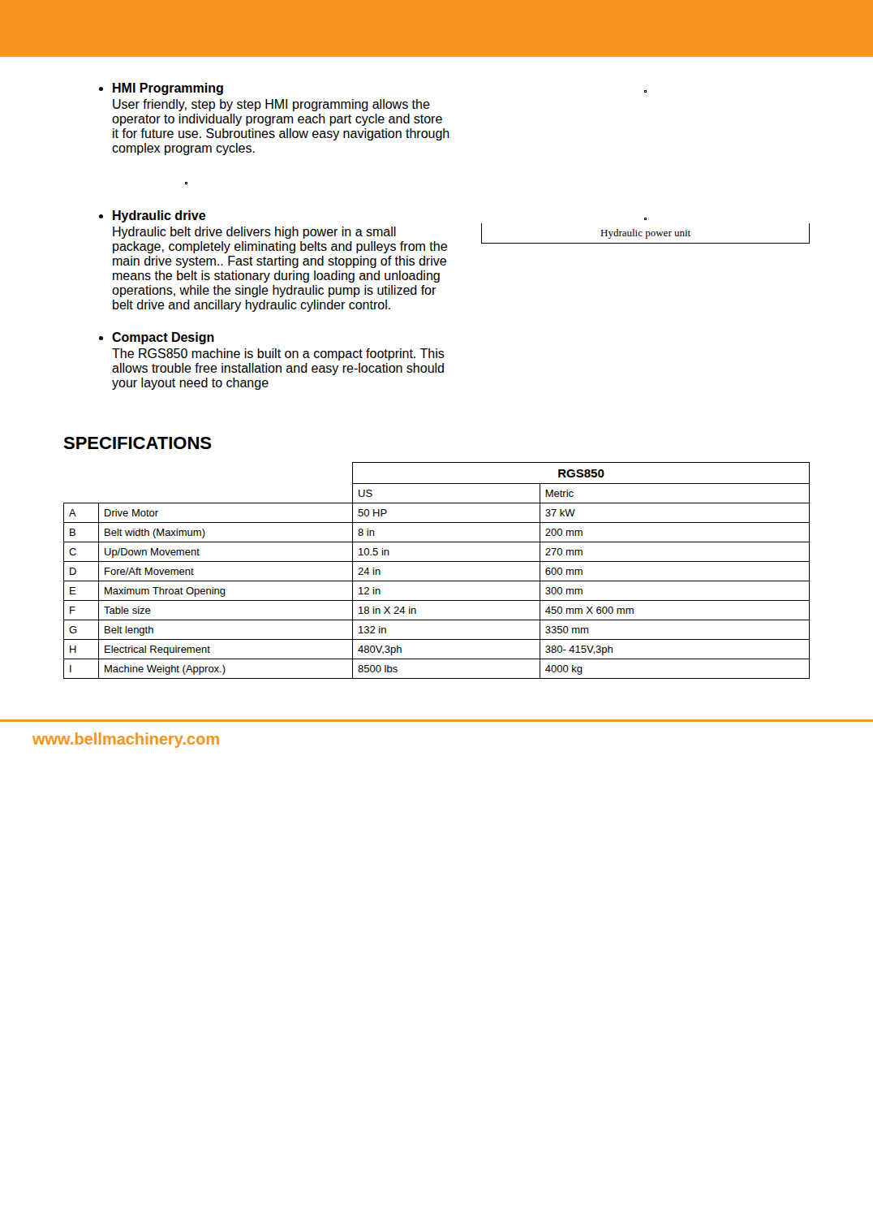HMI Programming User friendly, step by step HMI programming allows the operator to individually program each part cycle and store it for future use. Subroutines allow easy navigation through complex program cycles.
Hydraulic drive Hydraulic belt drive delivers high power in a small package, completely eliminating belts and pulleys from the main drive system.. Fast starting and stopping of this drive means the belt is stationary during loading and unloading operations, while the single hydraulic pump is utilized for belt drive and ancillary hydraulic cylinder control.
Compact Design The RGS850 machine is built on a compact footprint. This allows trouble free installation and easy re-location should your layout need to change
Hydraulic power unit
SPECIFICATIONS
| | | RGS850 |
| | | US | Metric |
| A | Drive Motor | 50 HP | 37 kW |
| B | Belt width (Maximum) | 8 in | 200 mm |
| C | Up/Down Movement | 10.5 in | 270 mm |
| D | Fore/Aft Movement | 24 in | 600 mm |
| E | Maximum Throat Opening | 12 in | 300 mm |
| F | Table size | 18 in X 24 in | 450 mm X 600 mm |
| G | Belt length | 132 in | 3350 mm |
| H | Electrical Requirement | 480V,3ph | 380- 415V,3ph |
| I | Machine Weight (Approx.) | 8500 lbs | 4000 kg |
www.bellmachinery.com